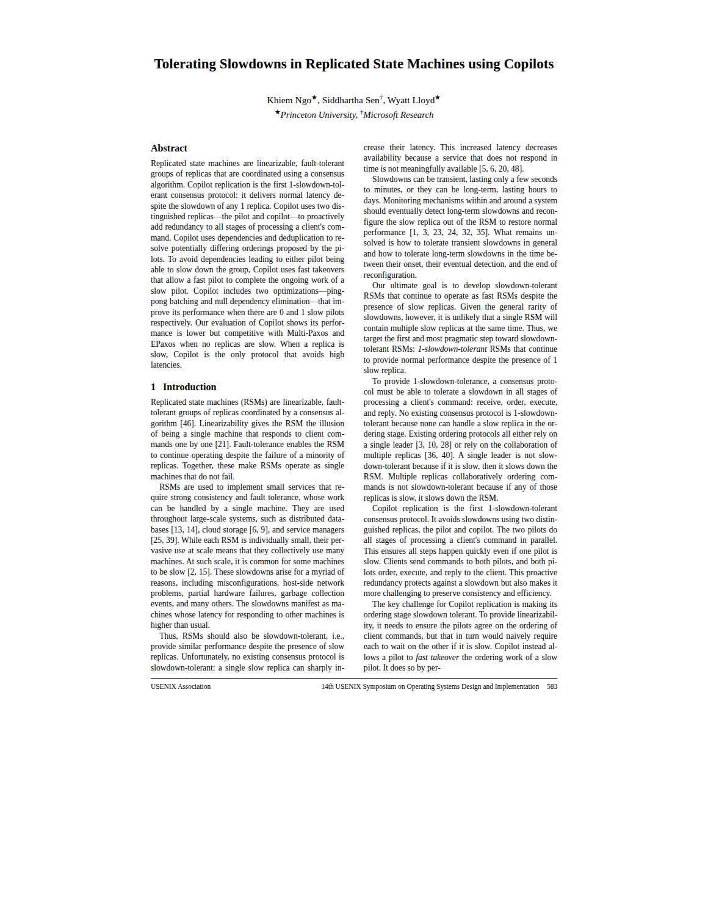Tolerating Slowdowns in Replicated State Machines using Copilots
Khiem Ngo★, Siddhartha Sen†, Wyatt Lloyd★
★Princeton University, †Microsoft Research
Abstract
Replicated state machines are linearizable, fault-tolerant groups of replicas that are coordinated using a consensus algorithm. Copilot replication is the first 1-slowdown-tolerant consensus protocol: it delivers normal latency despite the slowdown of any 1 replica. Copilot uses two distinguished replicas—the pilot and copilot—to proactively add redundancy to all stages of processing a client's command. Copilot uses dependencies and deduplication to resolve potentially differing orderings proposed by the pilots. To avoid dependencies leading to either pilot being able to slow down the group, Copilot uses fast takeovers that allow a fast pilot to complete the ongoing work of a slow pilot. Copilot includes two optimizations—ping-pong batching and null dependency elimination—that improve its performance when there are 0 and 1 slow pilots respectively. Our evaluation of Copilot shows its performance is lower but competitive with Multi-Paxos and EPaxos when no replicas are slow. When a replica is slow, Copilot is the only protocol that avoids high latencies.
1 Introduction
Replicated state machines (RSMs) are linearizable, fault-tolerant groups of replicas coordinated by a consensus algorithm [46]. Linearizability gives the RSM the illusion of being a single machine that responds to client commands one by one [21]. Fault-tolerance enables the RSM to continue operating despite the failure of a minority of replicas. Together, these make RSMs operate as single machines that do not fail.
RSMs are used to implement small services that require strong consistency and fault tolerance, whose work can be handled by a single machine. They are used throughout large-scale systems, such as distributed databases [13, 14], cloud storage [6, 9], and service managers [25, 39]. While each RSM is individually small, their pervasive use at scale means that they collectively use many machines. At such scale, it is common for some machines to be slow [2, 15]. These slowdowns arise for a myriad of reasons, including misconfigurations, host-side network problems, partial hardware failures, garbage collection events, and many others. The slowdowns manifest as machines whose latency for responding to other machines is higher than usual.
Thus, RSMs should also be slowdown-tolerant, i.e., provide similar performance despite the presence of slow replicas. Unfortunately, no existing consensus protocol is slowdown-tolerant: a single slow replica can sharply increase their latency. This increased latency decreases availability because a service that does not respond in time is not meaningfully available [5, 6, 20, 48].
Slowdowns can be transient, lasting only a few seconds to minutes, or they can be long-term, lasting hours to days. Monitoring mechanisms within and around a system should eventually detect long-term slowdowns and reconfigure the slow replica out of the RSM to restore normal performance [1, 3, 23, 24, 32, 35]. What remains unsolved is how to tolerate transient slowdowns in general and how to tolerate long-term slowdowns in the time between their onset, their eventual detection, and the end of reconfiguration.
Our ultimate goal is to develop slowdown-tolerant RSMs that continue to operate as fast RSMs despite the presence of slow replicas. Given the general rarity of slowdowns, however, it is unlikely that a single RSM will contain multiple slow replicas at the same time. Thus, we target the first and most pragmatic step toward slowdown-tolerant RSMs: 1-slowdown-tolerant RSMs that continue to provide normal performance despite the presence of 1 slow replica.
To provide 1-slowdown-tolerance, a consensus protocol must be able to tolerate a slowdown in all stages of processing a client's command: receive, order, execute, and reply. No existing consensus protocol is 1-slowdown-tolerant because none can handle a slow replica in the ordering stage. Existing ordering protocols all either rely on a single leader [3, 10, 28] or rely on the collaboration of multiple replicas [36, 40]. A single leader is not slowdown-tolerant because if it is slow, then it slows down the RSM. Multiple replicas collaboratively ordering commands is not slowdown-tolerant because if any of those replicas is slow, it slows down the RSM.
Copilot replication is the first 1-slowdown-tolerant consensus protocol. It avoids slowdowns using two distinguished replicas, the pilot and copilot. The two pilots do all stages of processing a client's command in parallel. This ensures all steps happen quickly even if one pilot is slow. Clients send commands to both pilots, and both pilots order, execute, and reply to the client. This proactive redundancy protects against a slowdown but also makes it more challenging to preserve consistency and efficiency.
The key challenge for Copilot replication is making its ordering stage slowdown tolerant. To provide linearizability, it needs to ensure the pilots agree on the ordering of client commands, but that in turn would naively require each to wait on the other if it is slow. Copilot instead allows a pilot to fast takeover the ordering work of a slow pilot. It does so by per-
USENIX Association
14th USENIX Symposium on Operating Systems Design and Implementation583